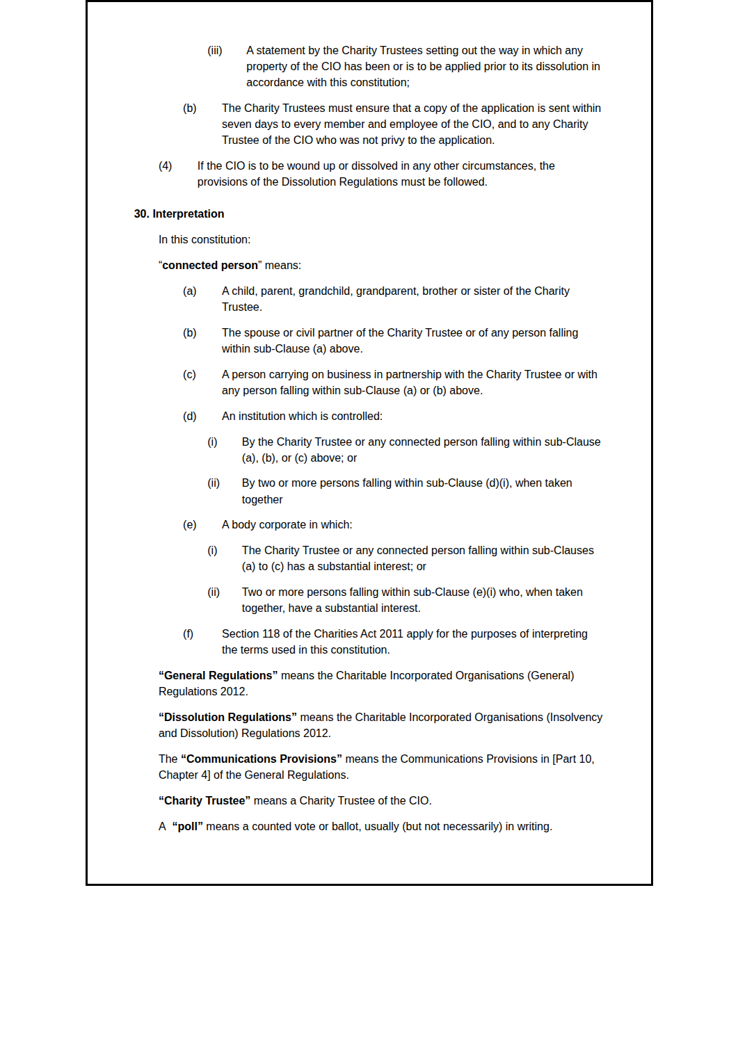(iii)
A statement by the Charity Trustees setting out the way in which any property of the CIO has been or is to be applied prior to its dissolution in accordance with this constitution;
(b)
The Charity Trustees must ensure that a copy of the application is sent within seven days to every member and employee of the CIO, and to any Charity Trustee of the CIO who was not privy to the application.
(4)
If the CIO is to be wound up or dissolved in any other circumstances, the provisions of the Dissolution Regulations must be followed.
30. Interpretation
In this constitution:
“connected person” means:
(a)
A child, parent, grandchild, grandparent, brother or sister of the Charity Trustee.
(b)
The spouse or civil partner of the Charity Trustee or of any person falling within sub-Clause (a) above.
(c)
A person carrying on business in partnership with the Charity Trustee or with any person falling within sub-Clause (a) or (b) above.
(d)
An institution which is controlled:
(i)
By the Charity Trustee or any connected person falling within sub-Clause (a), (b), or (c) above; or
(ii)
By two or more persons falling within sub-Clause (d)(i), when taken together
(e)
A body corporate in which:
(i)
The Charity Trustee or any connected person falling within sub-Clauses (a) to (c) has a substantial interest; or
(ii)
Two or more persons falling within sub-Clause (e)(i) who, when taken together, have a substantial interest.
(f)
Section 118 of the Charities Act 2011 apply for the purposes of interpreting the terms used in this constitution.
“General Regulations” means the Charitable Incorporated Organisations (General) Regulations 2012.
“Dissolution Regulations” means the Charitable Incorporated Organisations (Insolvency and Dissolution) Regulations 2012.
The “Communications Provisions” means the Communications Provisions in [Part 10, Chapter 4] of the General Regulations.
“Charity Trustee” means a Charity Trustee of the CIO.
A “poll” means a counted vote or ballot, usually (but not necessarily) in writing.